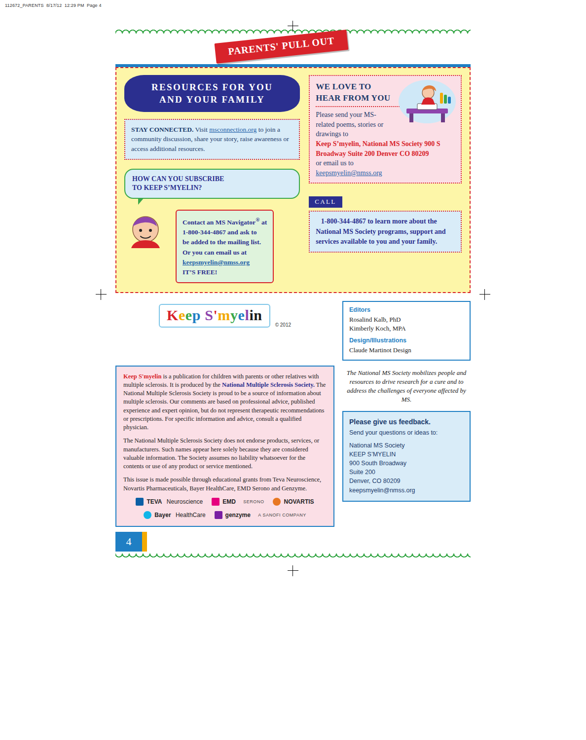112672_PARENTS 8/17/12 12:29 PM Page 4
PARENTS' PULL OUT
RESOURCES FOR YOU
AND YOUR FAMILY
STAY CONNECTED. Visit msconnection.org to join a community discussion, share your story, raise awareness or access additional resources.
HOW CAN YOU SUBSCRIBE
TO KEEP S’MYELIN?
Contact an MS Navigator® at
1-800-344-4867 and ask to
be added to the mailing list.
Or you can email us at
keepsmyelin@nmss.org
IT’S FREE!
WE LOVE TO HEAR FROM YOU
Please send your MS-related poems, stories or drawings to
Keep S’myelin, National MS Society 900 S Broadway Suite 200 Denver CO 80209
or email us to
keepsmyelin@nmss.org
CALL
1-800-344-4867 to learn more about the National MS Society programs, support and services available to you and your family.
Keep S'myelin © 2012
Editors
Rosalind Kalb, PhD
Kimberly Koch, MPA
Design/Illustrations
Claude Martinot Design
Keep S'myelin is a publication for children with parents or other relatives with multiple sclerosis. It is produced by the National Multiple Sclerosis Society. The National Multiple Sclerosis Society is proud to be a source of information about multiple sclerosis. Our comments are based on professional advice, published experience and expert opinion, but do not represent therapeutic recommendations or prescriptions. For specific information and advice, consult a qualified physician.
The National Multiple Sclerosis Society does not endorse products, services, or manufacturers. Such names appear here solely because they are considered valuable information. The Society assumes no liability whatsoever for the contents or use of any product or service mentioned.
This issue is made possible through educational grants from Teva Neuroscience, Novartis Pharmaceuticals, Bayer HealthCare, EMD Serono and Genzyme.
TEVA Neuroscience EMD SERONO NOVARTIS Bayer HealthCare genzyme A SANOFI COMPANY
The National MS Society mobilizes people and resources to drive research for a cure and to address the challenges of everyone affected by MS.
Please give us feedback.
Send your questions or ideas to:
National MS Society
KEEP S’MYELIN
900 South Broadway
Suite 200
Denver, CO 80209
keepsmyelin@nmss.org
4